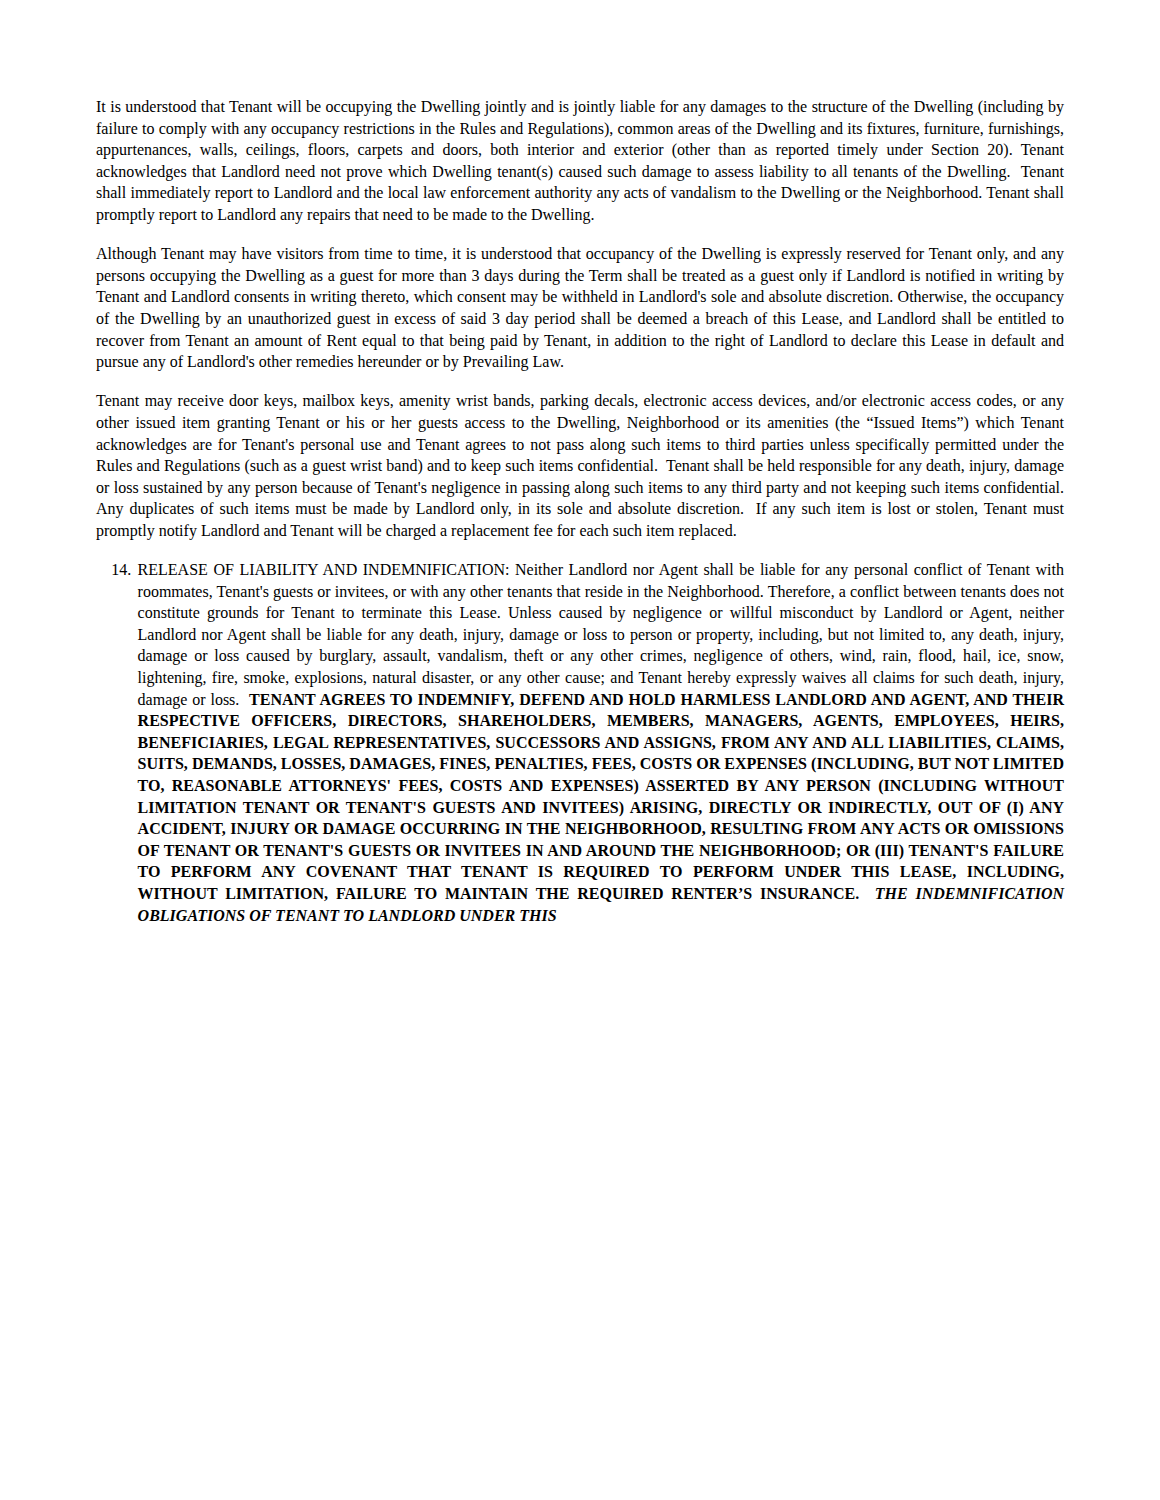It is understood that Tenant will be occupying the Dwelling jointly and is jointly liable for any damages to the structure of the Dwelling (including by failure to comply with any occupancy restrictions in the Rules and Regulations), common areas of the Dwelling and its fixtures, furniture, furnishings, appurtenances, walls, ceilings, floors, carpets and doors, both interior and exterior (other than as reported timely under Section 20). Tenant acknowledges that Landlord need not prove which Dwelling tenant(s) caused such damage to assess liability to all tenants of the Dwelling. Tenant shall immediately report to Landlord and the local law enforcement authority any acts of vandalism to the Dwelling or the Neighborhood. Tenant shall promptly report to Landlord any repairs that need to be made to the Dwelling.
Although Tenant may have visitors from time to time, it is understood that occupancy of the Dwelling is expressly reserved for Tenant only, and any persons occupying the Dwelling as a guest for more than 3 days during the Term shall be treated as a guest only if Landlord is notified in writing by Tenant and Landlord consents in writing thereto, which consent may be withheld in Landlord's sole and absolute discretion. Otherwise, the occupancy of the Dwelling by an unauthorized guest in excess of said 3 day period shall be deemed a breach of this Lease, and Landlord shall be entitled to recover from Tenant an amount of Rent equal to that being paid by Tenant, in addition to the right of Landlord to declare this Lease in default and pursue any of Landlord's other remedies hereunder or by Prevailing Law.
Tenant may receive door keys, mailbox keys, amenity wrist bands, parking decals, electronic access devices, and/or electronic access codes, or any other issued item granting Tenant or his or her guests access to the Dwelling, Neighborhood or its amenities (the “Issued Items”) which Tenant acknowledges are for Tenant's personal use and Tenant agrees to not pass along such items to third parties unless specifically permitted under the Rules and Regulations (such as a guest wrist band) and to keep such items confidential. Tenant shall be held responsible for any death, injury, damage or loss sustained by any person because of Tenant's negligence in passing along such items to any third party and not keeping such items confidential. Any duplicates of such items must be made by Landlord only, in its sole and absolute discretion. If any such item is lost or stolen, Tenant must promptly notify Landlord and Tenant will be charged a replacement fee for each such item replaced.
14. RELEASE OF LIABILITY AND INDEMNIFICATION: Neither Landlord nor Agent shall be liable for any personal conflict of Tenant with roommates, Tenant's guests or invitees, or with any other tenants that reside in the Neighborhood. Therefore, a conflict between tenants does not constitute grounds for Tenant to terminate this Lease. Unless caused by negligence or willful misconduct by Landlord or Agent, neither Landlord nor Agent shall be liable for any death, injury, damage or loss to person or property, including, but not limited to, any death, injury, damage or loss caused by burglary, assault, vandalism, theft or any other crimes, negligence of others, wind, rain, flood, hail, ice, snow, lightening, fire, smoke, explosions, natural disaster, or any other cause; and Tenant hereby expressly waives all claims for such death, injury, damage or loss. TENANT AGREES TO INDEMNIFY, DEFEND AND HOLD HARMLESS LANDLORD AND AGENT, AND THEIR RESPECTIVE OFFICERS, DIRECTORS, SHAREHOLDERS, MEMBERS, MANAGERS, AGENTS, EMPLOYEES, HEIRS, BENEFICIARIES, LEGAL REPRESENTATIVES, SUCCESSORS AND ASSIGNS, FROM ANY AND ALL LIABILITIES, CLAIMS, SUITS, DEMANDS, LOSSES, DAMAGES, FINES, PENALTIES, FEES, COSTS OR EXPENSES (INCLUDING, BUT NOT LIMITED TO, REASONABLE ATTORNEYS' FEES, COSTS AND EXPENSES) ASSERTED BY ANY PERSON (INCLUDING WITHOUT LIMITATION TENANT OR TENANT'S GUESTS AND INVITEES) ARISING, DIRECTLY OR INDIRECTLY, OUT OF (I) ANY ACCIDENT, INJURY OR DAMAGE OCCURRING IN THE NEIGHBORHOOD, RESULTING FROM ANY ACTS OR OMISSIONS OF TENANT OR TENANT'S GUESTS OR INVITEES IN AND AROUND THE NEIGHBORHOOD; OR (III) TENANT'S FAILURE TO PERFORM ANY COVENANT THAT TENANT IS REQUIRED TO PERFORM UNDER THIS LEASE, INCLUDING, WITHOUT LIMITATION, FAILURE TO MAINTAIN THE REQUIRED RENTER’S INSURANCE. THE INDEMNIFICATION OBLIGATIONS OF TENANT TO LANDLORD UNDER THIS